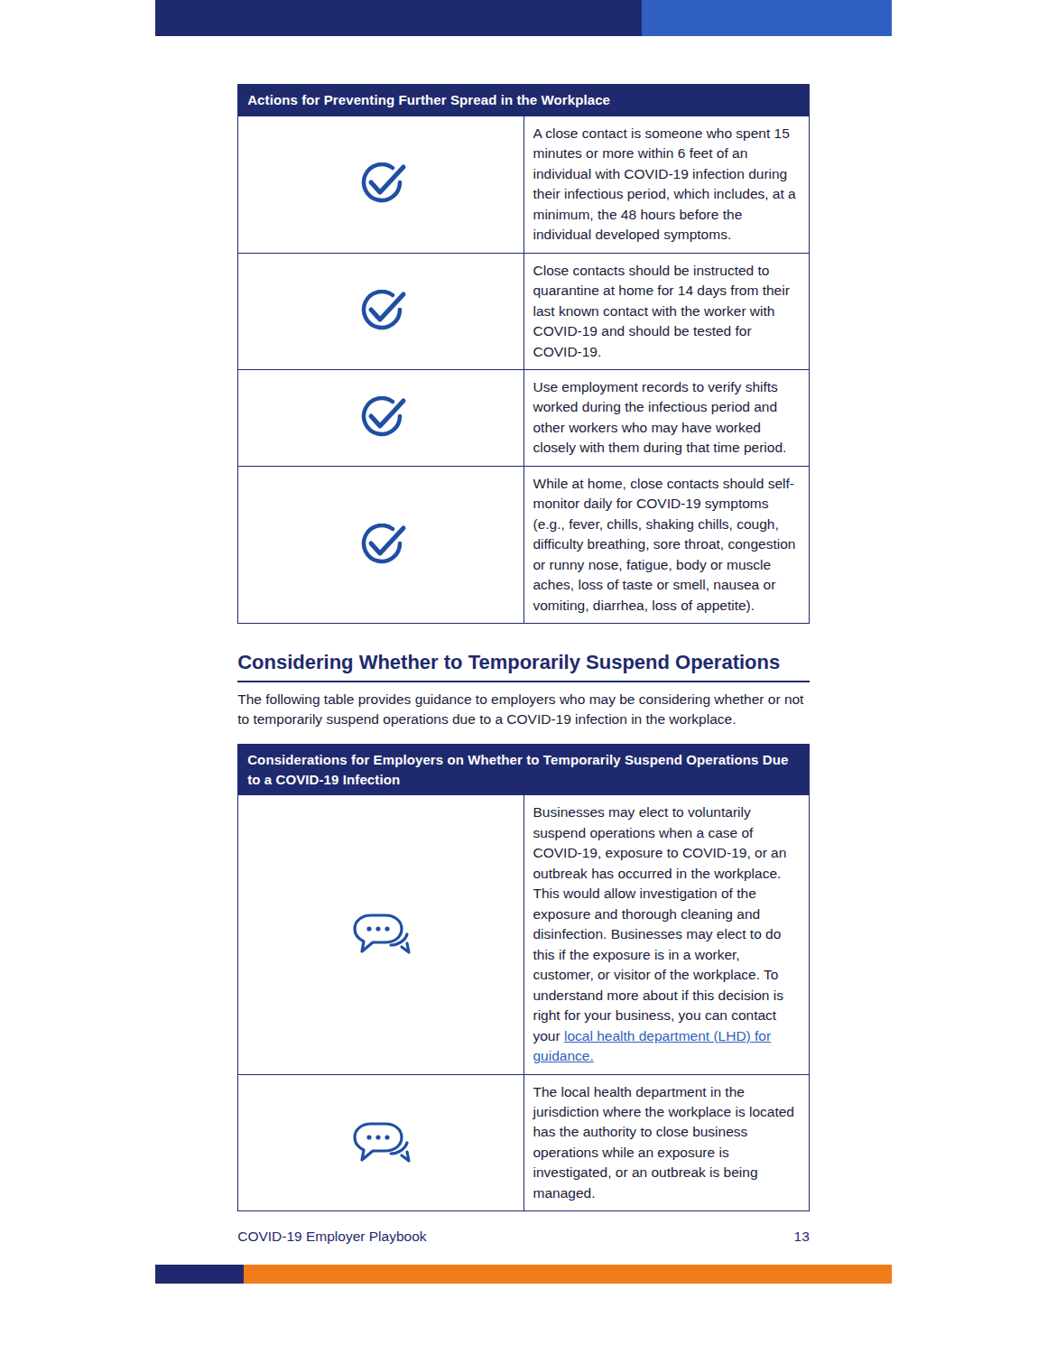| Actions for Preventing Further Spread in the Workplace |
| --- |
| | A close contact is someone who spent 15 minutes or more within 6 feet of an individual with COVID-19 infection during their infectious period, which includes, at a minimum, the 48 hours before the individual developed symptoms. |
| | Close contacts should be instructed to quarantine at home for 14 days from their last known contact with the worker with COVID-19 and should be tested for COVID-19. |
| | Use employment records to verify shifts worked during the infectious period and other workers who may have worked closely with them during that time period. |
| | While at home, close contacts should self-monitor daily for COVID-19 symptoms (e.g., fever, chills, shaking chills, cough, difficulty breathing, sore throat, congestion or runny nose, fatigue, body or muscle aches, loss of taste or smell, nausea or vomiting, diarrhea, loss of appetite). |
Considering Whether to Temporarily Suspend Operations
The following table provides guidance to employers who may be considering whether or not to temporarily suspend operations due to a COVID-19 infection in the workplace.
| Considerations for Employers on Whether to Temporarily Suspend Operations Due to a COVID-19 Infection |
| --- |
| | Businesses may elect to voluntarily suspend operations when a case of COVID-19, exposure to COVID-19, or an outbreak has occurred in the workplace. This would allow investigation of the exposure and thorough cleaning and disinfection. Businesses may elect to do this if the exposure is in a worker, customer, or visitor of the workplace. To understand more about if this decision is right for your business, you can contact your local health department (LHD) for guidance. |
| | The local health department in the jurisdiction where the workplace is located has the authority to close business operations while an exposure is investigated, or an outbreak is being managed. |
COVID-19 Employer Playbook
13